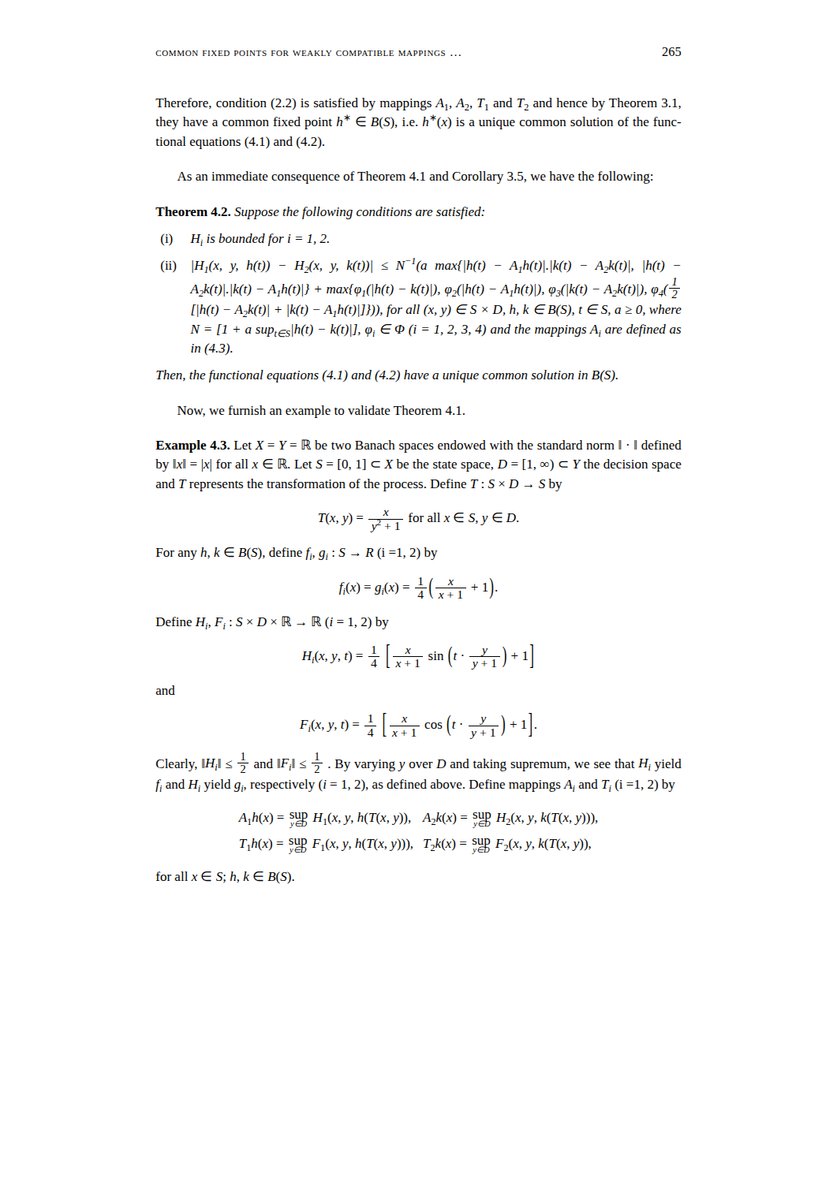common fixed points for weakly compatible mappings … 265
Therefore, condition (2.2) is satisfied by mappings A1, A2, T1 and T2 and hence by Theorem 3.1, they have a common fixed point h∗ ∈ B(S), i.e. h∗(x) is a unique common solution of the functional equations (4.1) and (4.2).
As an immediate consequence of Theorem 4.1 and Corollary 3.5, we have the following:
Theorem 4.2. Suppose the following conditions are satisfied:
(i) Hi is bounded for i = 1, 2.
(ii) |H1(x, y, h(t)) − H2(x, y, k(t))| ≤ N−1(a max{|h(t) − A1h(t)|.|k(t) − A2k(t)|, |h(t) − A2k(t)|.|k(t) − A1h(t)|} + max{φ1(|h(t) − k(t)|), φ2(|h(t) − A1h(t)|), φ3(|k(t) − A2k(t)|), φ4(12[|h(t) − A2k(t)| + |k(t) − A1h(t)|]})), for all (x, y) ∈ S × D, h, k ∈ B(S), t ∈ S, a ≥ 0, where N = [1 + a supt∈S|h(t) − k(t)|], φi ∈ Φ (i = 1, 2, 3, 4) and the mappings Ai are defined as in (4.3).
Then, the functional equations (4.1) and (4.2) have a unique common solution in B(S).
Now, we furnish an example to validate Theorem 4.1.
Example 4.3. Let X = Y = ℝ be two Banach spaces endowed with the standard norm ‖ · ‖ defined by ‖x‖ = |x| for all x ∈ ℝ. Let S = [0, 1] ⊂ X be the state space, D = [1, ∞) ⊂ Y the decision space and T represents the transformation of the process. Define T : S × D → S by
T(x, y) = xy2 + 1 for all x ∈ S, y ∈ D.
For any h, k ∈ B(S), define fi, gi : S → R (i =1, 2) by
fi(x) = gi(x) = 14(xx + 1 + 1).
Define Hi, Fi : S × D × ℝ → ℝ (i = 1, 2) by
Hi(x, y, t) = 14 [xx + 1 sin (t · yy + 1) + 1]
and
Fi(x, y, t) = 14 [xx + 1 cos (t · yy + 1) + 1].
Clearly, ‖Hi‖ ≤ 12 and ‖Fi‖ ≤ 12 . By varying y over D and taking supremum, we see that Hi yield fi and Hi yield gi, respectively (i = 1, 2), as defined above. Define mappings Ai and Ti (i =1, 2) by
| A 1 h ( x ) = sup y∈D H 1 ( x , y , h ( T ( x , y )), | A 2 k ( x ) = sup y∈D H 2 ( x , y , k ( T ( x , y ))), |
| T 1 h ( x ) = sup y∈D F 1 ( x , y , h ( T ( x , y ))), | T 2 k ( x ) = sup y∈D F 2 ( x , y , k ( T ( x , y )), |
for all x ∈ S; h, k ∈ B(S).